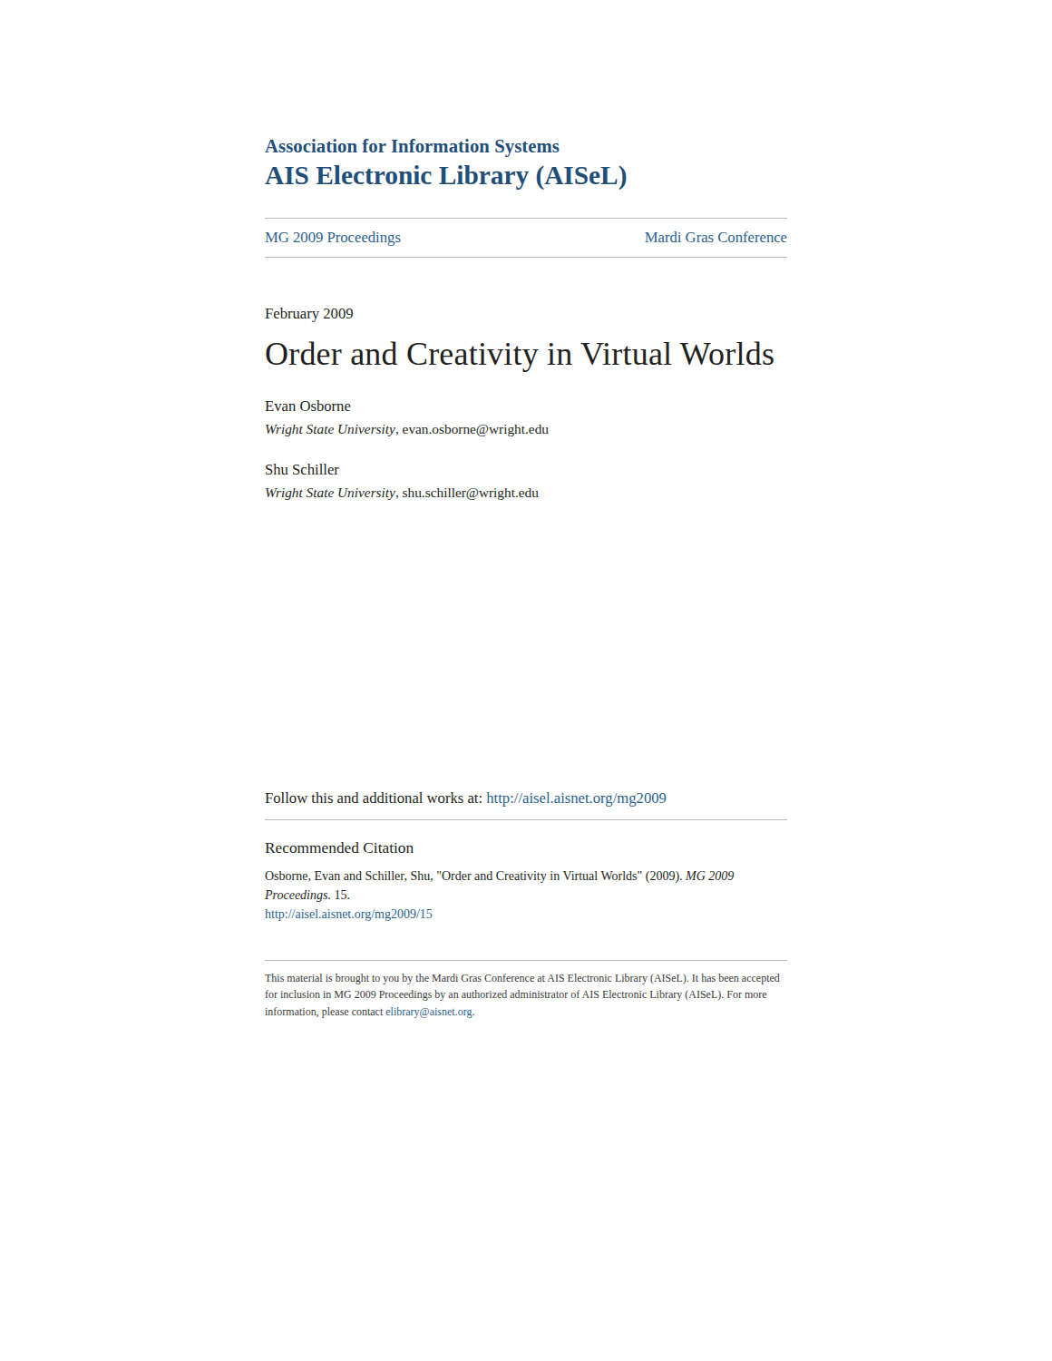Association for Information Systems
AIS Electronic Library (AISeL)
MG 2009 Proceedings
Mardi Gras Conference
February 2009
Order and Creativity in Virtual Worlds
Evan Osborne
Wright State University, evan.osborne@wright.edu
Shu Schiller
Wright State University, shu.schiller@wright.edu
Follow this and additional works at: http://aisel.aisnet.org/mg2009
Recommended Citation
Osborne, Evan and Schiller, Shu, "Order and Creativity in Virtual Worlds" (2009). MG 2009 Proceedings. 15.
http://aisel.aisnet.org/mg2009/15
This material is brought to you by the Mardi Gras Conference at AIS Electronic Library (AISeL). It has been accepted for inclusion in MG 2009 Proceedings by an authorized administrator of AIS Electronic Library (AISeL). For more information, please contact elibrary@aisnet.org.